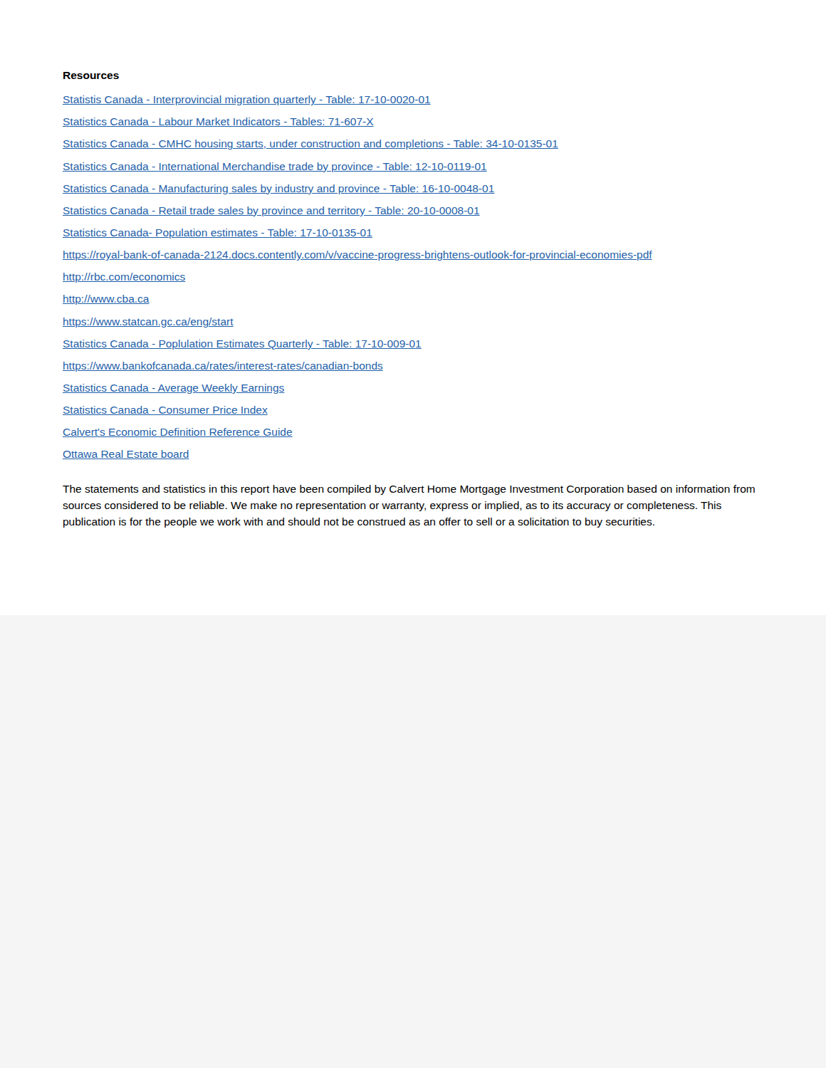Resources
Statistis Canada - Interprovincial migration quarterly - Table: 17-10-0020-01
Statistics Canada - Labour Market Indicators - Tables: 71-607-X
Statistics Canada - CMHC housing starts, under construction and completions - Table: 34-10-0135-01
Statistics Canada - International Merchandise trade by province - Table: 12-10-0119-01
Statistics Canada - Manufacturing sales by industry and province - Table: 16-10-0048-01
Statistics Canada - Retail trade sales by province and territory - Table: 20-10-0008-01
Statistics Canada- Population estimates - Table: 17-10-0135-01
https://royal-bank-of-canada-2124.docs.contently.com/v/vaccine-progress-brightens-outlook-for-provincial-economies-pdf
http://rbc.com/economics
http://www.cba.ca
https://www.statcan.gc.ca/eng/start
Statistics Canada - Poplulation Estimates Quarterly - Table: 17-10-009-01
https://www.bankofcanada.ca/rates/interest-rates/canadian-bonds
Statistics Canada - Average Weekly Earnings
Statistics Canada - Consumer Price Index
Calvert's Economic Definition Reference Guide
Ottawa Real Estate board
The statements and statistics in this report have been compiled by Calvert Home Mortgage Investment Corporation based on information from sources considered to be reliable. We make no representation or warranty, express or implied, as to its accuracy or completeness. This publication is for the people we work with and should not be construed as an offer to sell or a solicitation to buy securities.